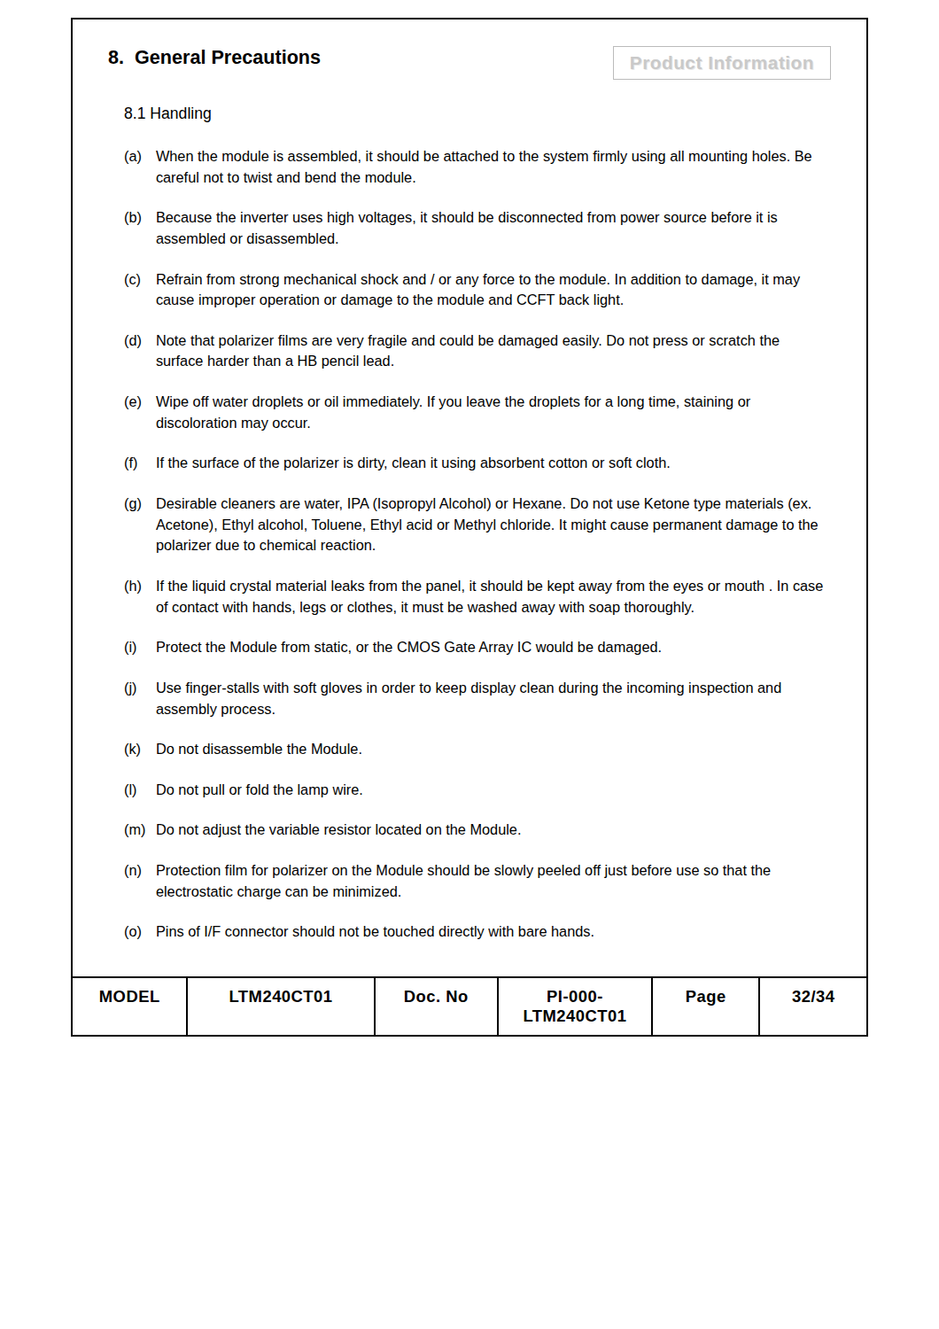8. General Precautions
Product Information
8.1 Handling
(a) When the module is assembled, it should be attached to the system firmly using all mounting holes. Be careful not to twist and bend the module.
(b) Because the inverter uses high voltages, it should be disconnected from power source before it is assembled or disassembled.
(c) Refrain from strong mechanical shock and / or any force to the module. In addition to damage, it may cause improper operation or damage to the module and CCFT back light.
(d) Note that polarizer films are very fragile and could be damaged easily. Do not press or scratch the surface harder than a HB pencil lead.
(e) Wipe off water droplets or oil immediately. If you leave the droplets for a long time, staining or discoloration may occur.
(f) If the surface of the polarizer is dirty, clean it using absorbent cotton or soft cloth.
(g) Desirable cleaners are water, IPA (Isopropyl Alcohol) or Hexane. Do not use Ketone type materials (ex. Acetone), Ethyl alcohol, Toluene, Ethyl acid or Methyl chloride. It might cause permanent damage to the polarizer due to chemical reaction.
(h) If the liquid crystal material leaks from the panel, it should be kept away from the eyes or mouth . In case of contact with hands, legs or clothes, it must be washed away with soap thoroughly.
(i) Protect the Module from static, or the CMOS Gate Array IC would be damaged.
(j) Use finger-stalls with soft gloves in order to keep display clean during the incoming inspection and assembly process.
(k) Do not disassemble the Module.
(l) Do not pull or fold the lamp wire.
(m) Do not adjust the variable resistor located on the Module.
(n) Protection film for polarizer on the Module should be slowly peeled off just before use so that the electrostatic charge can be minimized.
(o) Pins of I/F connector should not be touched directly with bare hands.
MODEL
LTM240CT01
Doc. No
PI-000-LTM240CT01
Page
32/34